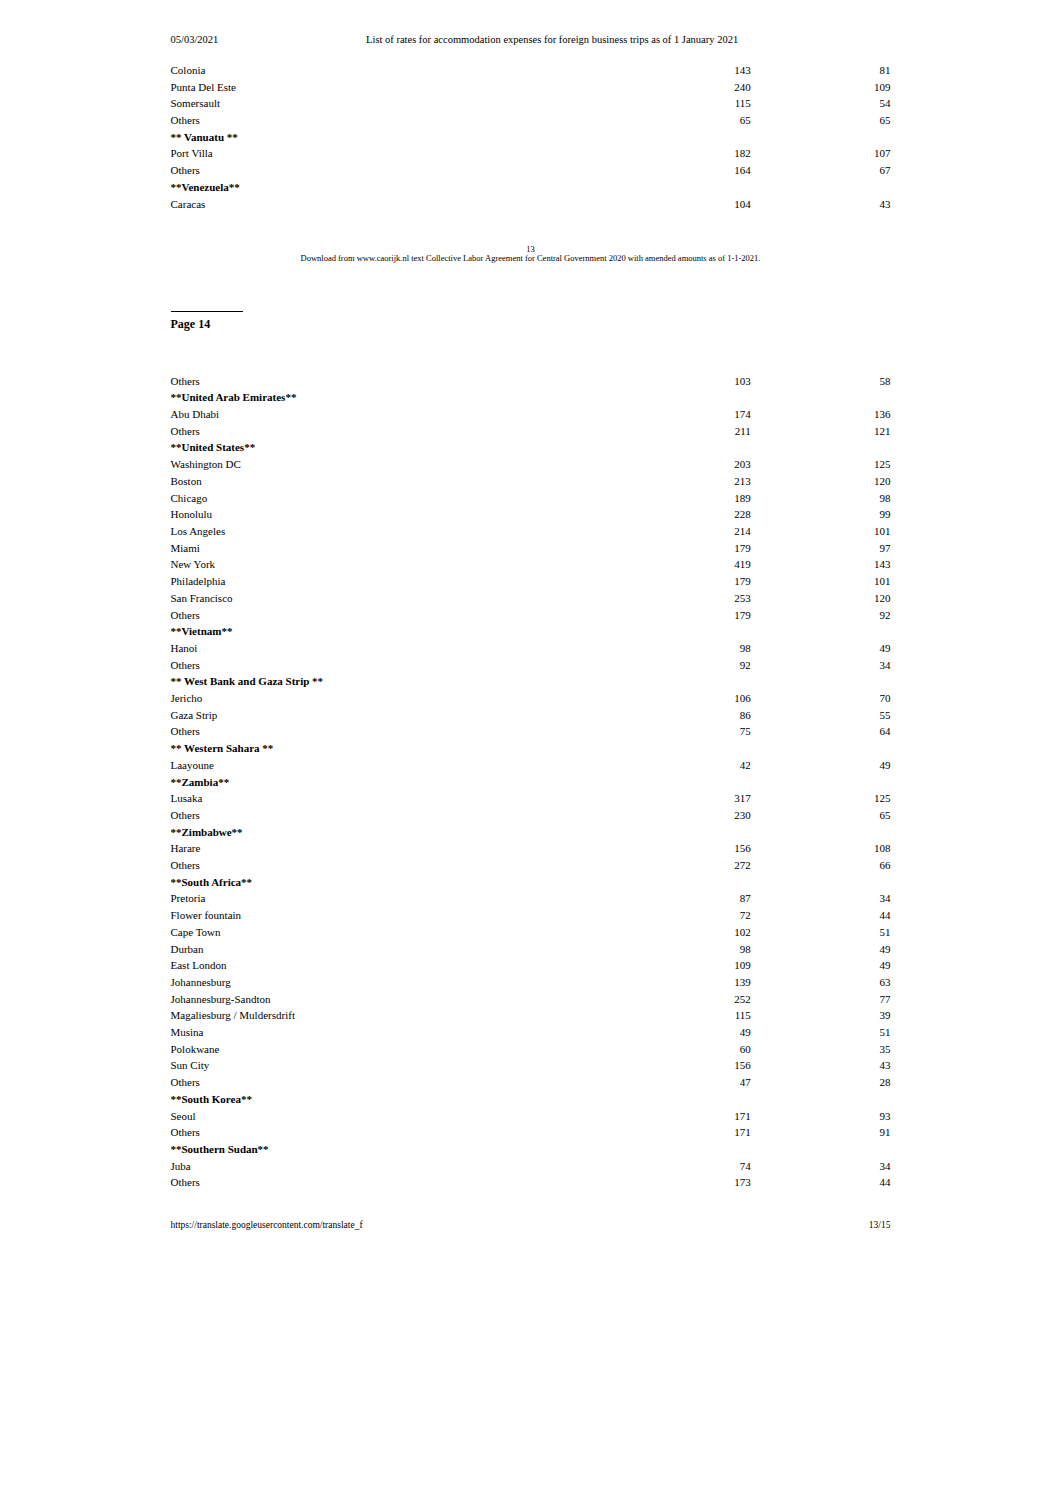05/03/2021
List of rates for accommodation expenses for foreign business trips as of 1 January 2021
| Colonia | 143 | 81 |
| Punta Del Este | 240 | 109 |
| Somersault | 115 | 54 |
| Others | 65 | 65 |
| ** Vanuatu ** | | |
| Port Villa | 182 | 107 |
| Others | 164 | 67 |
| **Venezuela** | | |
| Caracas | 104 | 43 |
13 Download from www.caorijk.nl text Collective Labor Agreement for Central Government 2020 with amended amounts as of 1-1-2021.
Page 14
| Others | 103 | 58 |
| **United Arab Emirates** | | |
| Abu Dhabi | 174 | 136 |
| Others | 211 | 121 |
| **United States** | | |
| Washington DC | 203 | 125 |
| Boston | 213 | 120 |
| Chicago | 189 | 98 |
| Honolulu | 228 | 99 |
| Los Angeles | 214 | 101 |
| Miami | 179 | 97 |
| New York | 419 | 143 |
| Philadelphia | 179 | 101 |
| San Francisco | 253 | 120 |
| Others | 179 | 92 |
| **Vietnam** | | |
| Hanoi | 98 | 49 |
| Others | 92 | 34 |
| ** West Bank and Gaza Strip ** | | |
| Jericho | 106 | 70 |
| Gaza Strip | 86 | 55 |
| Others | 75 | 64 |
| ** Western Sahara ** | | |
| Laayoune | 42 | 49 |
| **Zambia** | | |
| Lusaka | 317 | 125 |
| Others | 230 | 65 |
| **Zimbabwe** | | |
| Harare | 156 | 108 |
| Others | 272 | 66 |
| **South Africa** | | |
| Pretoria | 87 | 34 |
| Flower fountain | 72 | 44 |
| Cape Town | 102 | 51 |
| Durban | 98 | 49 |
| East London | 109 | 49 |
| Johannesburg | 139 | 63 |
| Johannesburg-Sandton | 252 | 77 |
| Magaliesburg / Muldersdrift | 115 | 39 |
| Musina | 49 | 51 |
| Polokwane | 60 | 35 |
| Sun City | 156 | 43 |
| Others | 47 | 28 |
| **South Korea** | | |
| Seoul | 171 | 93 |
| Others | 171 | 91 |
| **Southern Sudan** | | |
| Juba | 74 | 34 |
| Others | 173 | 44 |
https://translate.googleusercontent.com/translate_f 13/15